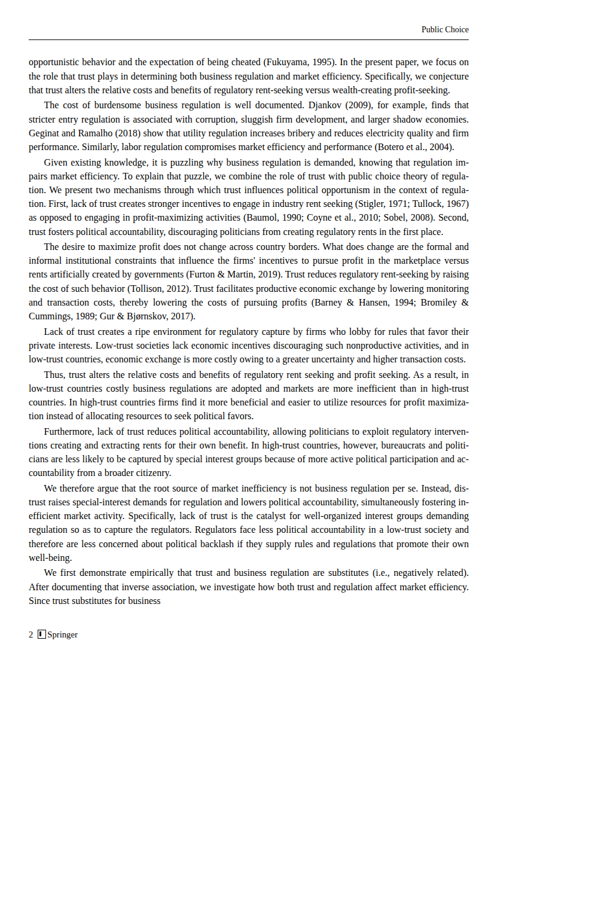Public Choice
opportunistic behavior and the expectation of being cheated (Fukuyama, 1995). In the present paper, we focus on the role that trust plays in determining both business regulation and market efficiency. Specifically, we conjecture that trust alters the relative costs and benefits of regulatory rent-seeking versus wealth-creating profit-seeking.
The cost of burdensome business regulation is well documented. Djankov (2009), for example, finds that stricter entry regulation is associated with corruption, sluggish firm development, and larger shadow economies. Geginat and Ramalho (2018) show that utility regulation increases bribery and reduces electricity quality and firm performance. Similarly, labor regulation compromises market efficiency and performance (Botero et al., 2004).
Given existing knowledge, it is puzzling why business regulation is demanded, knowing that regulation impairs market efficiency. To explain that puzzle, we combine the role of trust with public choice theory of regulation. We present two mechanisms through which trust influences political opportunism in the context of regulation. First, lack of trust creates stronger incentives to engage in industry rent seeking (Stigler, 1971; Tullock, 1967) as opposed to engaging in profit-maximizing activities (Baumol, 1990; Coyne et al., 2010; Sobel, 2008). Second, trust fosters political accountability, discouraging politicians from creating regulatory rents in the first place.
The desire to maximize profit does not change across country borders. What does change are the formal and informal institutional constraints that influence the firms' incentives to pursue profit in the marketplace versus rents artificially created by governments (Furton & Martin, 2019). Trust reduces regulatory rent-seeking by raising the cost of such behavior (Tollison, 2012). Trust facilitates productive economic exchange by lowering monitoring and transaction costs, thereby lowering the costs of pursuing profits (Barney & Hansen, 1994; Bromiley & Cummings, 1989; Gur & Bjørnskov, 2017).
Lack of trust creates a ripe environment for regulatory capture by firms who lobby for rules that favor their private interests. Low-trust societies lack economic incentives discouraging such nonproductive activities, and in low-trust countries, economic exchange is more costly owing to a greater uncertainty and higher transaction costs.
Thus, trust alters the relative costs and benefits of regulatory rent seeking and profit seeking. As a result, in low-trust countries costly business regulations are adopted and markets are more inefficient than in high-trust countries. In high-trust countries firms find it more beneficial and easier to utilize resources for profit maximization instead of allocating resources to seek political favors.
Furthermore, lack of trust reduces political accountability, allowing politicians to exploit regulatory interventions creating and extracting rents for their own benefit. In high-trust countries, however, bureaucrats and politicians are less likely to be captured by special interest groups because of more active political participation and accountability from a broader citizenry.
We therefore argue that the root source of market inefficiency is not business regulation per se. Instead, distrust raises special-interest demands for regulation and lowers political accountability, simultaneously fostering inefficient market activity. Specifically, lack of trust is the catalyst for well-organized interest groups demanding regulation so as to capture the regulators. Regulators face less political accountability in a low-trust society and therefore are less concerned about political backlash if they supply rules and regulations that promote their own well-being.
We first demonstrate empirically that trust and business regulation are substitutes (i.e., negatively related). After documenting that inverse association, we investigate how both trust and regulation affect market efficiency. Since trust substitutes for business
2 Springer